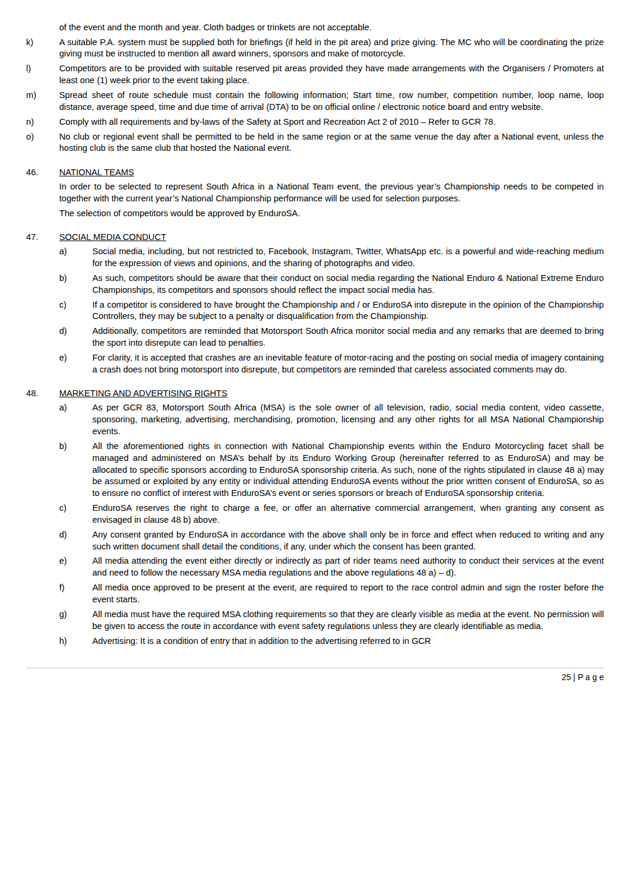of the event and the month and year. Cloth badges or trinkets are not acceptable.
k) A suitable P.A. system must be supplied both for briefings (if held in the pit area) and prize giving. The MC who will be coordinating the prize giving must be instructed to mention all award winners, sponsors and make of motorcycle.
l) Competitors are to be provided with suitable reserved pit areas provided they have made arrangements with the Organisers / Promoters at least one (1) week prior to the event taking place.
m) Spread sheet of route schedule must contain the following information; Start time, row number, competition number, loop name, loop distance, average speed, time and due time of arrival (DTA) to be on official online / electronic notice board and entry website.
n) Comply with all requirements and by-laws of the Safety at Sport and Recreation Act 2 of 2010 – Refer to GCR 78.
o) No club or regional event shall be permitted to be held in the same region or at the same venue the day after a National event, unless the hosting club is the same club that hosted the National event.
46. National Teams
In order to be selected to represent South Africa in a National Team event, the previous year’s Championship needs to be competed in together with the current year’s National Championship performance will be used for selection purposes.
The selection of competitors would be approved by EnduroSA.
47. Social Media Conduct
a) Social media, including, but not restricted to, Facebook, Instagram, Twitter, WhatsApp etc. is a powerful and wide-reaching medium for the expression of views and opinions, and the sharing of photographs and video.
b) As such, competitors should be aware that their conduct on social media regarding the National Enduro & National Extreme Enduro Championships, its competitors and sponsors should reflect the impact social media has.
c) If a competitor is considered to have brought the Championship and / or EnduroSA into disrepute in the opinion of the Championship Controllers, they may be subject to a penalty or disqualification from the Championship.
d) Additionally, competitors are reminded that Motorsport South Africa monitor social media and any remarks that are deemed to bring the sport into disrepute can lead to penalties.
e) For clarity, it is accepted that crashes are an inevitable feature of motor-racing and the posting on social media of imagery containing a crash does not bring motorsport into disrepute, but competitors are reminded that careless associated comments may do.
48. Marketing and Advertising Rights
a) As per GCR 83, Motorsport South Africa (MSA) is the sole owner of all television, radio, social media content, video cassette, sponsoring, marketing, advertising, merchandising, promotion, licensing and any other rights for all MSA National Championship events.
b) All the aforementioned rights in connection with National Championship events within the Enduro Motorcycling facet shall be managed and administered on MSA’s behalf by its Enduro Working Group (hereinafter referred to as EnduroSA) and may be allocated to specific sponsors according to EnduroSA sponsorship criteria. As such, none of the rights stipulated in clause 48 a) may be assumed or exploited by any entity or individual attending EnduroSA events without the prior written consent of EnduroSA, so as to ensure no conflict of interest with EnduroSA’s event or series sponsors or breach of EnduroSA sponsorship criteria.
c) EnduroSA reserves the right to charge a fee, or offer an alternative commercial arrangement, when granting any consent as envisaged in clause 48 b) above.
d) Any consent granted by EnduroSA in accordance with the above shall only be in force and effect when reduced to writing and any such written document shall detail the conditions, if any, under which the consent has been granted.
e) All media attending the event either directly or indirectly as part of rider teams need authority to conduct their services at the event and need to follow the necessary MSA media regulations and the above regulations 48 a) – d).
f) All media once approved to be present at the event, are required to report to the race control admin and sign the roster before the event starts.
g) All media must have the required MSA clothing requirements so that they are clearly visible as media at the event. No permission will be given to access the route in accordance with event safety regulations unless they are clearly identifiable as media.
h) Advertising: It is a condition of entry that in addition to the advertising referred to in GCR
25 | P a g e